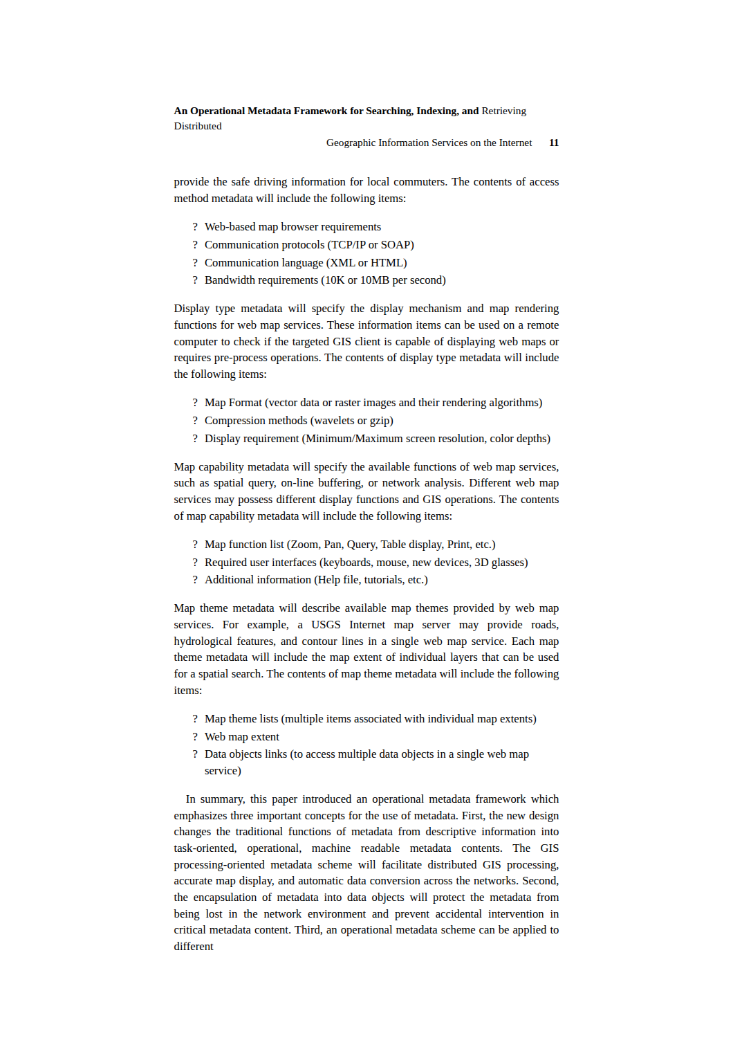An Operational Metadata Framework for Searching, Indexing, and Retrieving Distributed
Geographic Information Services on the Internet11
provide the safe driving information for local commuters. The contents of access method metadata will include the following items:
Web-based map browser requirements
Communication protocols (TCP/IP or SOAP)
Communication language (XML or HTML)
Bandwidth requirements (10K or 10MB per second)
Display type metadata will specify the display mechanism and map rendering functions for web map services. These information items can be used on a remote computer to check if the targeted GIS client is capable of displaying web maps or requires pre-process operations. The contents of display type metadata will include the following items:
Map Format (vector data or raster images and their rendering algorithms)
Compression methods (wavelets or gzip)
Display requirement (Minimum/Maximum screen resolution, color depths)
Map capability metadata will specify the available functions of web map services, such as spatial query, on-line buffering, or network analysis. Different web map services may possess different display functions and GIS operations. The contents of map capability metadata will include the following items:
Map function list (Zoom, Pan, Query, Table display, Print, etc.)
Required user interfaces (keyboards, mouse, new devices, 3D glasses)
Additional information (Help file, tutorials, etc.)
Map theme metadata will describe available map themes provided by web map services. For example, a USGS Internet map server may provide roads, hydrological features, and contour lines in a single web map service. Each map theme metadata will include the map extent of individual layers that can be used for a spatial search. The contents of map theme metadata will include the following items:
Map theme lists (multiple items associated with individual map extents)
Web map extent
Data objects links (to access multiple data objects in a single web map service)
In summary, this paper introduced an operational metadata framework which emphasizes three important concepts for the use of metadata. First, the new design changes the traditional functions of metadata from descriptive information into task-oriented, operational, machine readable metadata contents. The GIS processing-oriented metadata scheme will facilitate distributed GIS processing, accurate map display, and automatic data conversion across the networks. Second, the encapsulation of metadata into data objects will protect the metadata from being lost in the network environment and prevent accidental intervention in critical metadata content. Third, an operational metadata scheme can be applied to different